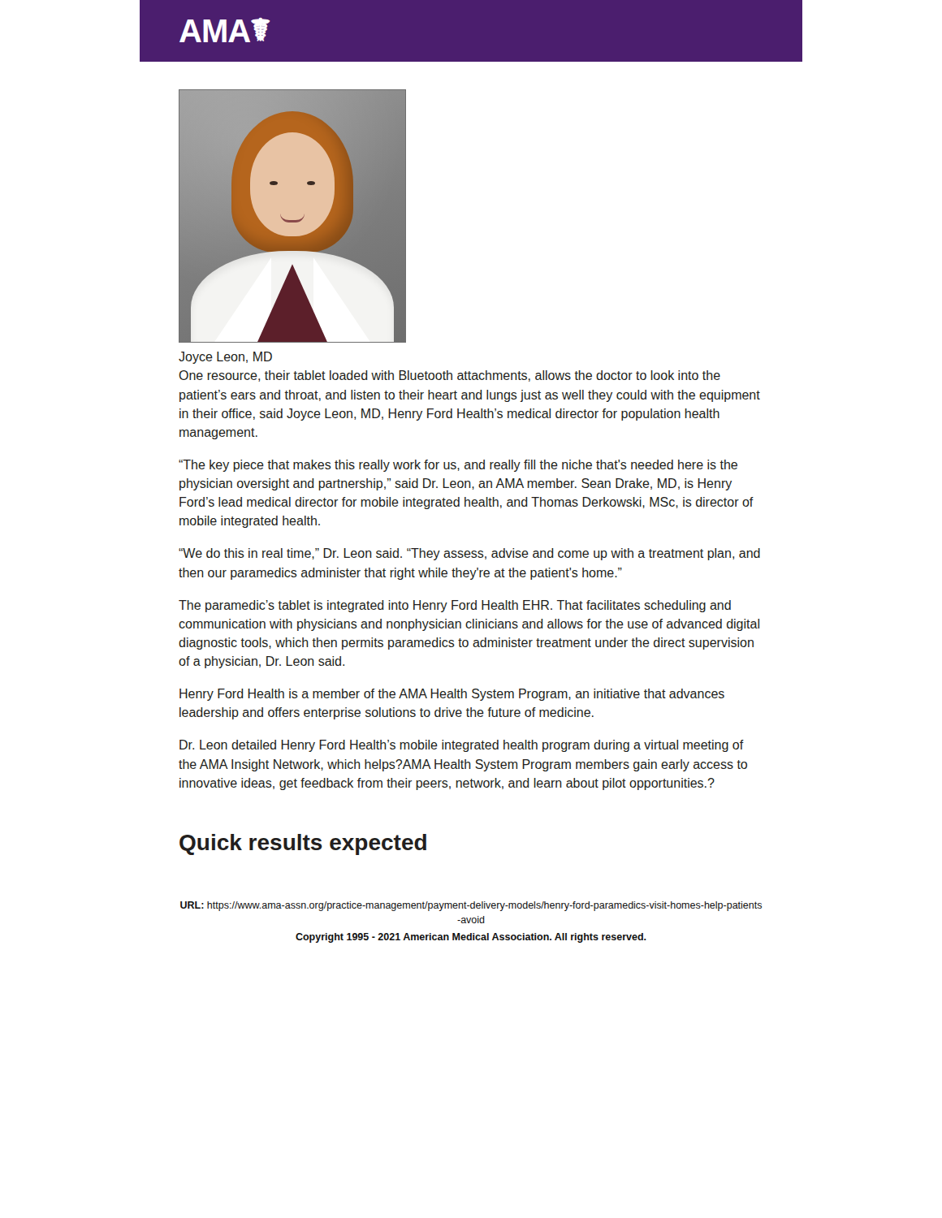AMA☤
Joyce Leon, MD
One resource, their tablet loaded with Bluetooth attachments, allows the doctor to look into the patient’s ears and throat, and listen to their heart and lungs just as well they could with the equipment in their office, said Joyce Leon, MD, Henry Ford Health’s medical director for population health management.
“The key piece that makes this really work for us, and really fill the niche that's needed here is the physician oversight and partnership,” said Dr. Leon, an AMA member. Sean Drake, MD, is Henry Ford’s lead medical director for mobile integrated health, and Thomas Derkowski, MSc, is director of mobile integrated health.
“We do this in real time,” Dr. Leon said. “They assess, advise and come up with a treatment plan, and then our paramedics administer that right while they're at the patient's home.”
The paramedic’s tablet is integrated into Henry Ford Health EHR. That facilitates scheduling and communication with physicians and nonphysician clinicians and allows for the use of advanced digital diagnostic tools, which then permits paramedics to administer treatment under the direct supervision of a physician, Dr. Leon said.
Henry Ford Health is a member of the AMA Health System Program, an initiative that advances leadership and offers enterprise solutions to drive the future of medicine.
Dr. Leon detailed Henry Ford Health’s mobile integrated health program during a virtual meeting of the AMA Insight Network, which helps?AMA Health System Program members gain early access to innovative ideas, get feedback from their peers, network, and learn about pilot opportunities.?
Quick results expected
URL: https://www.ama-assn.org/practice-management/payment-delivery-models/henry-ford-paramedics-visit-homes-help-patients-avoid
Copyright 1995 - 2021 American Medical Association. All rights reserved.